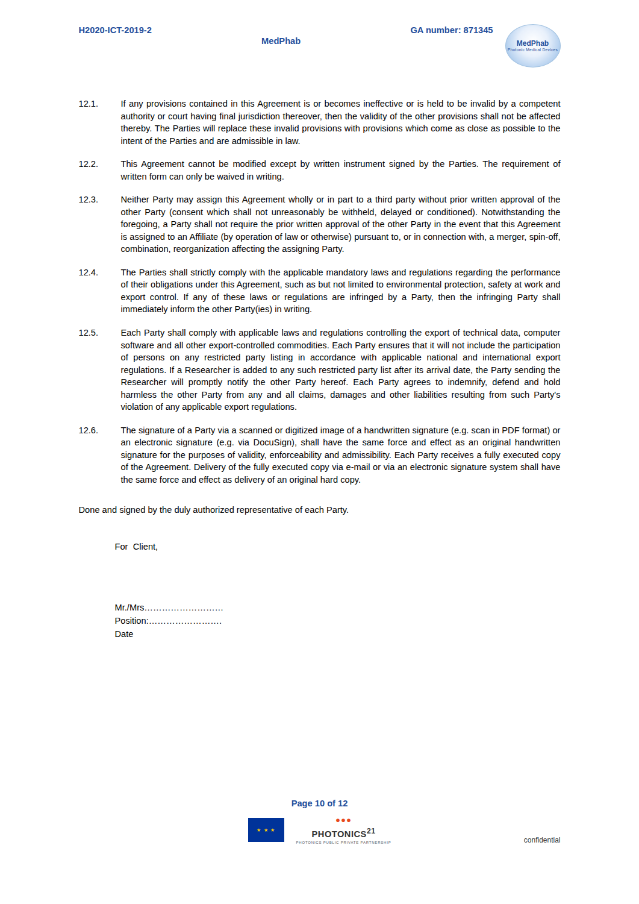H2020-ICT-2019-2
MedPhab
GA number: 871345
MedPhab
Photonic Medical Devices
12.1.
If any provisions contained in this Agreement is or becomes ineffective or is held to be invalid by a competent authority or court having final jurisdiction thereover, then the validity of the other provisions shall not be affected thereby. The Parties will replace these invalid provisions with provisions which come as close as possible to the intent of the Parties and are admissible in law.
12.2.
This Agreement cannot be modified except by written instrument signed by the Parties. The requirement of written form can only be waived in writing.
12.3.
Neither Party may assign this Agreement wholly or in part to a third party without prior written approval of the other Party (consent which shall not unreasonably be withheld, delayed or conditioned). Notwithstanding the foregoing, a Party shall not require the prior written approval of the other Party in the event that this Agreement is assigned to an Affiliate (by operation of law or otherwise) pursuant to, or in connection with, a merger, spin-off, combination, reorganization affecting the assigning Party.
12.4.
The Parties shall strictly comply with the applicable mandatory laws and regulations regarding the performance of their obligations under this Agreement, such as but not limited to environmental protection, safety at work and export control. If any of these laws or regulations are infringed by a Party, then the infringing Party shall immediately inform the other Party(ies) in writing.
12.5.
Each Party shall comply with applicable laws and regulations controlling the export of technical data, computer software and all other export-controlled commodities. Each Party ensures that it will not include the participation of persons on any restricted party listing in accordance with applicable national and international export regulations. If a Researcher is added to any such restricted party list after its arrival date, the Party sending the Researcher will promptly notify the other Party hereof. Each Party agrees to indemnify, defend and hold harmless the other Party from any and all claims, damages and other liabilities resulting from such Party's violation of any applicable export regulations.
12.6.
The signature of a Party via a scanned or digitized image of a handwritten signature (e.g. scan in PDF format) or an electronic signature (e.g. via DocuSign), shall have the same force and effect as an original handwritten signature for the purposes of validity, enforceability and admissibility. Each Party receives a fully executed copy of the Agreement. Delivery of the fully executed copy via e-mail or via an electronic signature system shall have the same force and effect as delivery of an original hard copy.
Done and signed by the duly authorized representative of each Party.
For Client,
Mr./Mrs………………………
Position:…………………….
Date
Page 10 of 12
●●●
PHOTONICS21
PHOTONICS PUBLIC PRIVATE PARTNERSHIP
confidential